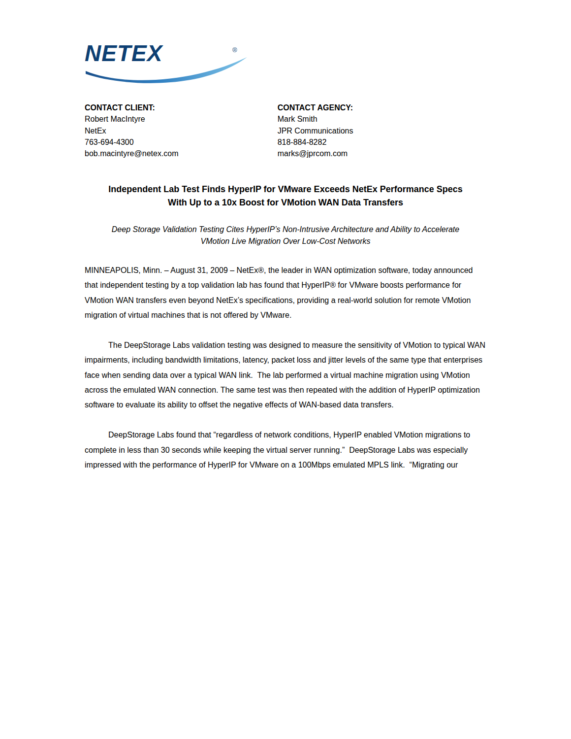NETEX ®
| CONTACT CLIENT: | CONTACT AGENCY: |
| Robert MacIntyre | Mark Smith |
| NetEx | JPR Communications |
| 763-694-4300 | 818-884-8282 |
| bob.macintyre@netex.com | marks@jprcom.com |
Independent Lab Test Finds HyperIP for VMware Exceeds NetEx Performance Specs With Up to a 10x Boost for VMotion WAN Data Transfers
Deep Storage Validation Testing Cites HyperIP’s Non-Intrusive Architecture and Ability to Accelerate VMotion Live Migration Over Low-Cost Networks
MINNEAPOLIS, Minn. – August 31, 2009 – NetEx®, the leader in WAN optimization software, today announced that independent testing by a top validation lab has found that HyperIP® for VMware boosts performance for VMotion WAN transfers even beyond NetEx’s specifications, providing a real-world solution for remote VMotion migration of virtual machines that is not offered by VMware.
The DeepStorage Labs validation testing was designed to measure the sensitivity of VMotion to typical WAN impairments, including bandwidth limitations, latency, packet loss and jitter levels of the same type that enterprises face when sending data over a typical WAN link. The lab performed a virtual machine migration using VMotion across the emulated WAN connection. The same test was then repeated with the addition of HyperIP optimization software to evaluate its ability to offset the negative effects of WAN-based data transfers.
DeepStorage Labs found that “regardless of network conditions, HyperIP enabled VMotion migrations to complete in less than 30 seconds while keeping the virtual server running.” DeepStorage Labs was especially impressed with the performance of HyperIP for VMware on a 100Mbps emulated MPLS link. “Migrating our